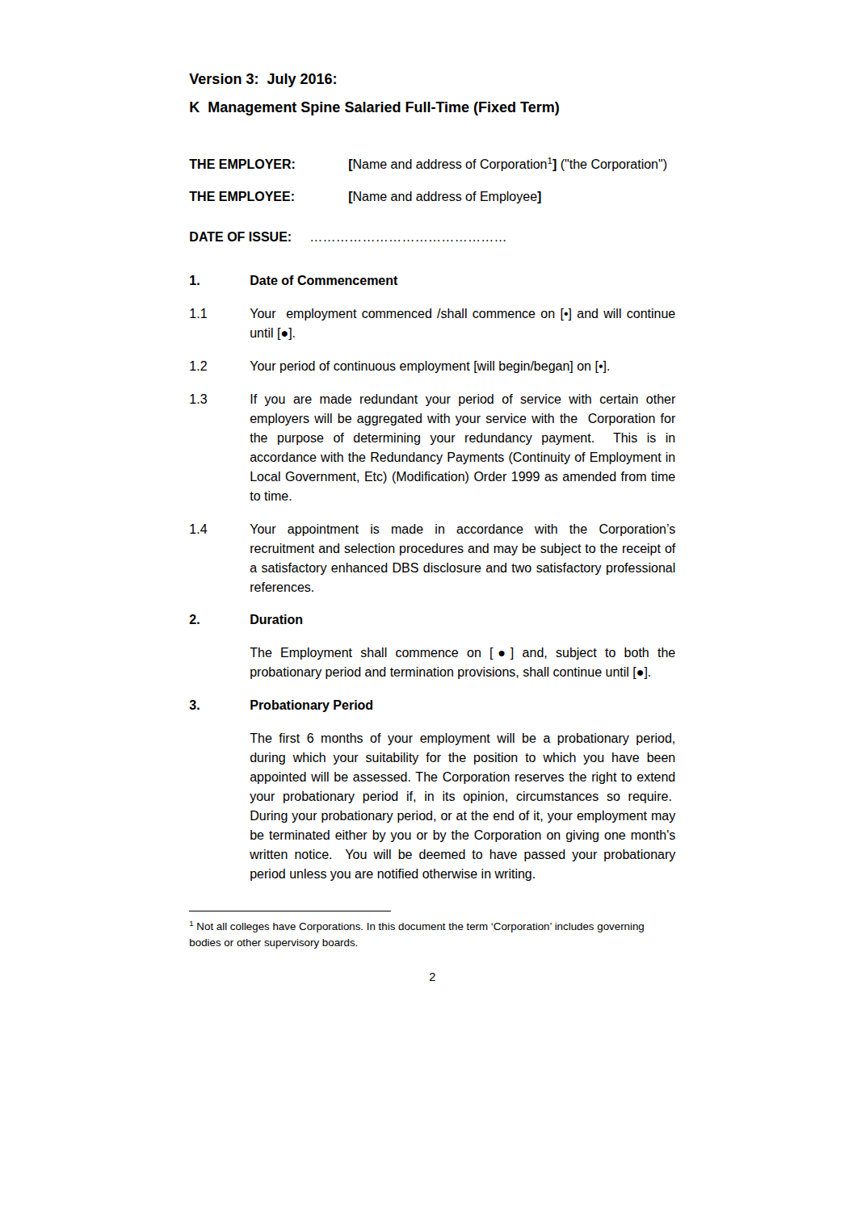Version 3: July 2016:
K Management Spine Salaried Full-Time (Fixed Term)
THE EMPLOYER:
[Name and address of Corporation1] ("the Corporation")
THE EMPLOYEE:
[Name and address of Employee]
DATE OF ISSUE:
………………………………………
1.
Date of Commencement
1.1
Your employment commenced /shall commence on [•] and will continue until [●].
1.2
Your period of continuous employment [will begin/began] on [•].
1.3
If you are made redundant your period of service with certain other employers will be aggregated with your service with the Corporation for the purpose of determining your redundancy payment. This is in accordance with the Redundancy Payments (Continuity of Employment in Local Government, Etc) (Modification) Order 1999 as amended from time to time.
1.4
Your appointment is made in accordance with the Corporation’s recruitment and selection procedures and may be subject to the receipt of a satisfactory enhanced DBS disclosure and two satisfactory professional references.
2.
Duration
The Employment shall commence on [●] and, subject to both the probationary period and termination provisions, shall continue until [●].
3.
Probationary Period
The first 6 months of your employment will be a probationary period, during which your suitability for the position to which you have been appointed will be assessed. The Corporation reserves the right to extend your probationary period if, in its opinion, circumstances so require. During your probationary period, or at the end of it, your employment may be terminated either by you or by the Corporation on giving one month's written notice. You will be deemed to have passed your probationary period unless you are notified otherwise in writing.
1 Not all colleges have Corporations. In this document the term ‘Corporation’ includes governing bodies or other supervisory boards.
2